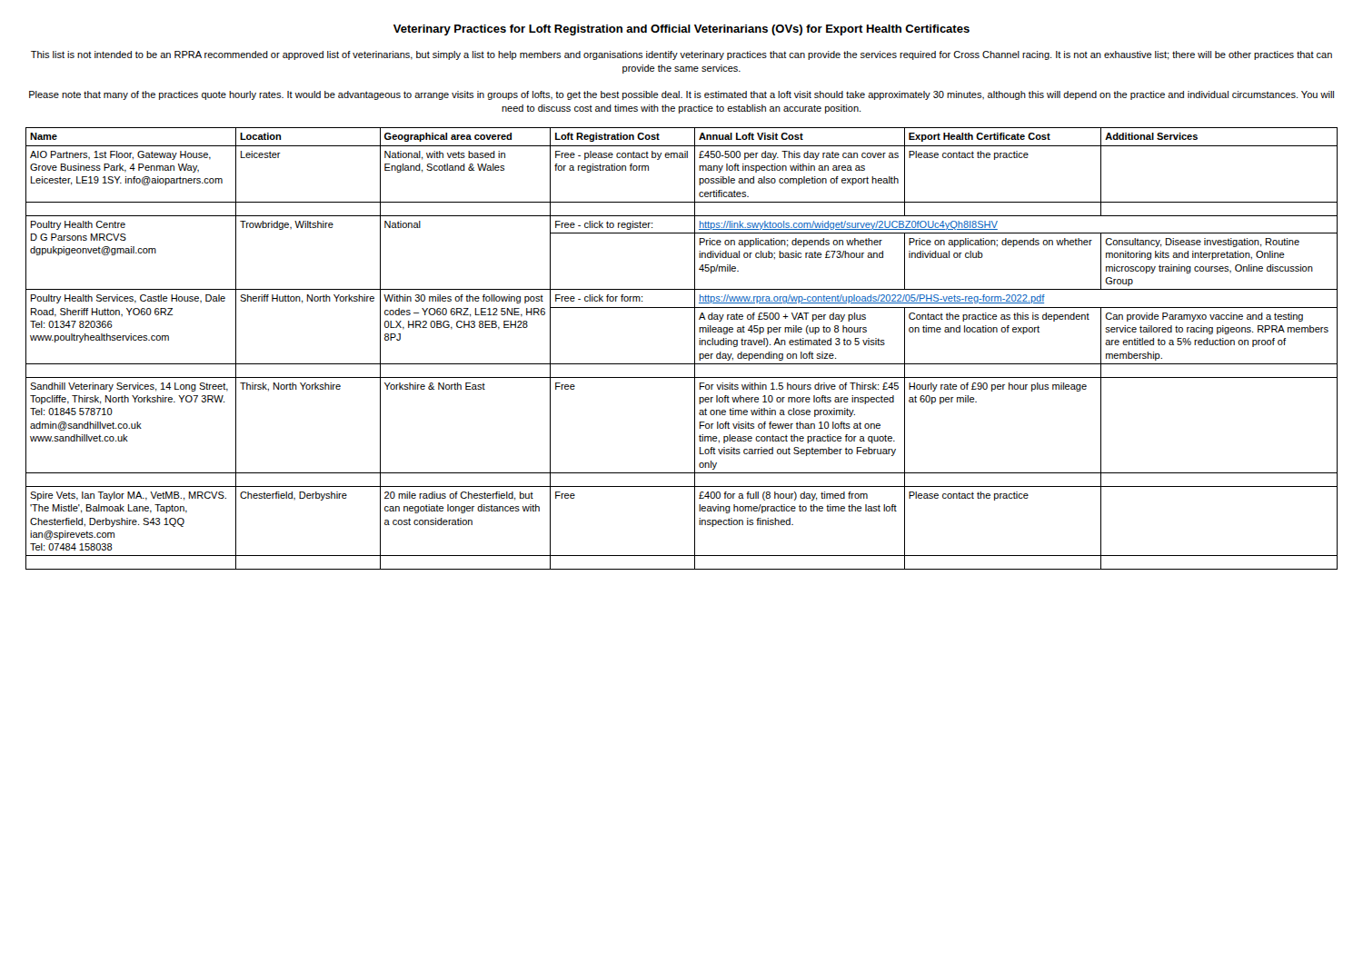Veterinary Practices for Loft Registration and Official Veterinarians (OVs) for Export Health Certificates
This list is not intended to be an RPRA recommended or approved list of veterinarians, but simply a list to help members and organisations identify veterinary practices that can provide the services required for Cross Channel racing. It is not an exhaustive list; there will be other practices that can provide the same services.
Please note that many of the practices quote hourly rates. It would be advantageous to arrange visits in groups of lofts, to get the best possible deal. It is estimated that a loft visit should take approximately 30 minutes, although this will depend on the practice and individual circumstances. You will need to discuss cost and times with the practice to establish an accurate position.
| Name | Location | Geographical area covered | Loft Registration Cost | Annual Loft Visit Cost | Export Health Certificate Cost | Additional Services |
| --- | --- | --- | --- | --- | --- | --- |
| AIO Partners, 1st Floor, Gateway House, Grove Business Park, 4 Penman Way, Leicester, LE19 1SY. info@aiopartners.com | Leicester | National, with vets based in England, Scotland & Wales | Free - please contact by email for a registration form | £450-500 per day. This day rate can cover as many loft inspection within an area as possible and also completion of export health certificates. | Please contact the practice | |
| Poultry Health Centre D G Parsons MRCVS dgpukpigeonvet@gmail.com | Trowbridge, Wiltshire | National | Free - click to register: | https://link.swyktools.com/widget/survey/2UCBZ0fOUc4yQh8I8SHV |
| | Price on application; depends on whether individual or club; basic rate £73/hour and 45p/mile. | Price on application; depends on whether individual or club | Consultancy, Disease investigation, Routine monitoring kits and interpretation, Online microscopy training courses, Online discussion Group |
| Poultry Health Services, Castle House, Dale Road, Sheriff Hutton, YO60 6RZ Tel: 01347 820366 www.poultryhealthservices.com | Sheriff Hutton, North Yorkshire | Within 30 miles of the following post codes – YO60 6RZ, LE12 5NE, HR6 0LX, HR2 0BG, CH3 8EB, EH28 8PJ | Free - click for form: | https://www.rpra.org/wp-content/uploads/2022/05/PHS-vets-reg-form-2022.pdf |
| | A day rate of £500 + VAT per day plus mileage at 45p per mile (up to 8 hours including travel). An estimated 3 to 5 visits per day, depending on loft size. | Contact the practice as this is dependent on time and location of export | Can provide Paramyxo vaccine and a testing service tailored to racing pigeons. RPRA members are entitled to a 5% reduction on proof of membership. |
| Sandhill Veterinary Services, 14 Long Street, Topcliffe, Thirsk, North Yorkshire. YO7 3RW. Tel: 01845 578710 admin@sandhillvet.co.uk www.sandhillvet.co.uk | Thirsk, North Yorkshire | Yorkshire & North East | Free | For visits within 1.5 hours drive of Thirsk: £45 per loft where 10 or more lofts are inspected at one time within a close proximity. For loft visits of fewer than 10 lofts at one time, please contact the practice for a quote. Loft visits carried out September to February only | Hourly rate of £90 per hour plus mileage at 60p per mile. | |
| Spire Vets, Ian Taylor MA., VetMB., MRCVS. 'The Mistle', Balmoak Lane, Tapton, Chesterfield, Derbyshire. S43 1QQ ian@spirevets.com Tel: 07484 158038 | Chesterfield, Derbyshire | 20 mile radius of Chesterfield, but can negotiate longer distances with a cost consideration | Free | £400 for a full (8 hour) day, timed from leaving home/practice to the time the last loft inspection is finished. | Please contact the practice | |